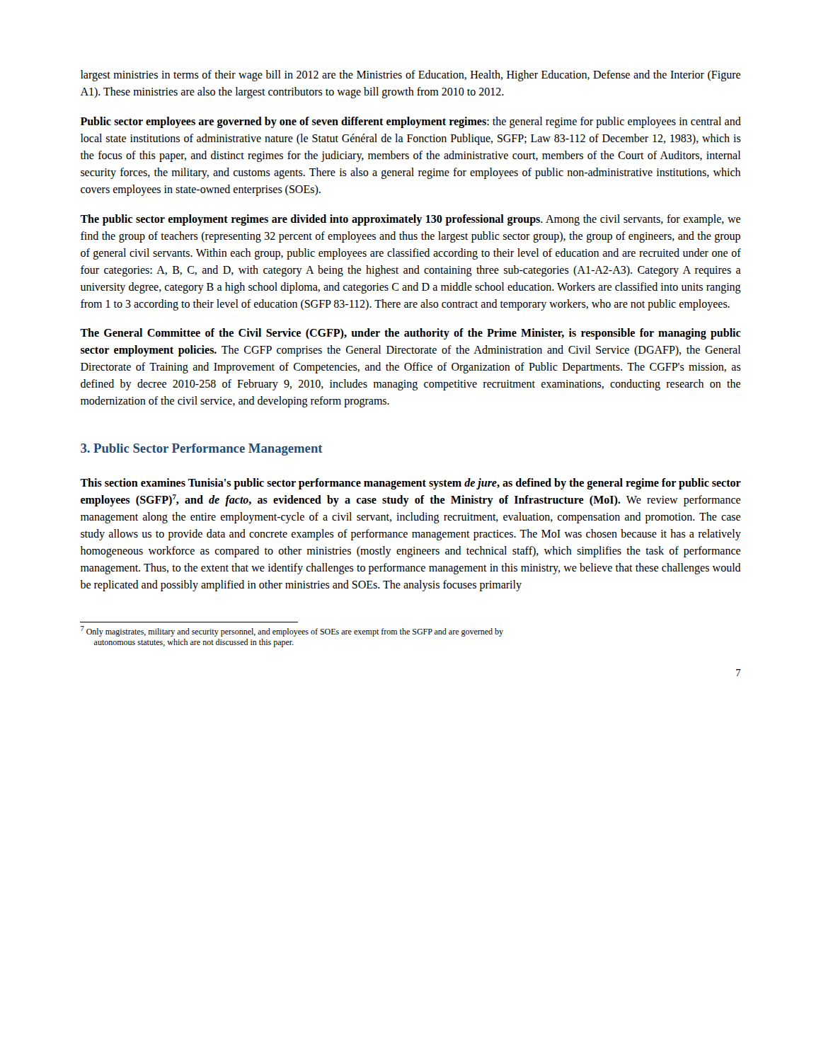largest ministries in terms of their wage bill in 2012 are the Ministries of Education, Health, Higher Education, Defense and the Interior (Figure A1). These ministries are also the largest contributors to wage bill growth from 2010 to 2012.
Public sector employees are governed by one of seven different employment regimes: the general regime for public employees in central and local state institutions of administrative nature (le Statut Général de la Fonction Publique, SGFP; Law 83-112 of December 12, 1983), which is the focus of this paper, and distinct regimes for the judiciary, members of the administrative court, members of the Court of Auditors, internal security forces, the military, and customs agents. There is also a general regime for employees of public non-administrative institutions, which covers employees in state-owned enterprises (SOEs).
The public sector employment regimes are divided into approximately 130 professional groups. Among the civil servants, for example, we find the group of teachers (representing 32 percent of employees and thus the largest public sector group), the group of engineers, and the group of general civil servants. Within each group, public employees are classified according to their level of education and are recruited under one of four categories: A, B, C, and D, with category A being the highest and containing three sub-categories (A1-A2-A3). Category A requires a university degree, category B a high school diploma, and categories C and D a middle school education. Workers are classified into units ranging from 1 to 3 according to their level of education (SGFP 83-112). There are also contract and temporary workers, who are not public employees.
The General Committee of the Civil Service (CGFP), under the authority of the Prime Minister, is responsible for managing public sector employment policies. The CGFP comprises the General Directorate of the Administration and Civil Service (DGAFP), the General Directorate of Training and Improvement of Competencies, and the Office of Organization of Public Departments. The CGFP's mission, as defined by decree 2010-258 of February 9, 2010, includes managing competitive recruitment examinations, conducting research on the modernization of the civil service, and developing reform programs.
3. Public Sector Performance Management
This section examines Tunisia's public sector performance management system de jure, as defined by the general regime for public sector employees (SGFP)7, and de facto, as evidenced by a case study of the Ministry of Infrastructure (MoI). We review performance management along the entire employment-cycle of a civil servant, including recruitment, evaluation, compensation and promotion. The case study allows us to provide data and concrete examples of performance management practices. The MoI was chosen because it has a relatively homogeneous workforce as compared to other ministries (mostly engineers and technical staff), which simplifies the task of performance management. Thus, to the extent that we identify challenges to performance management in this ministry, we believe that these challenges would be replicated and possibly amplified in other ministries and SOEs. The analysis focuses primarily
7 Only magistrates, military and security personnel, and employees of SOEs are exempt from the SGFP and are governed by autonomous statutes, which are not discussed in this paper.
7